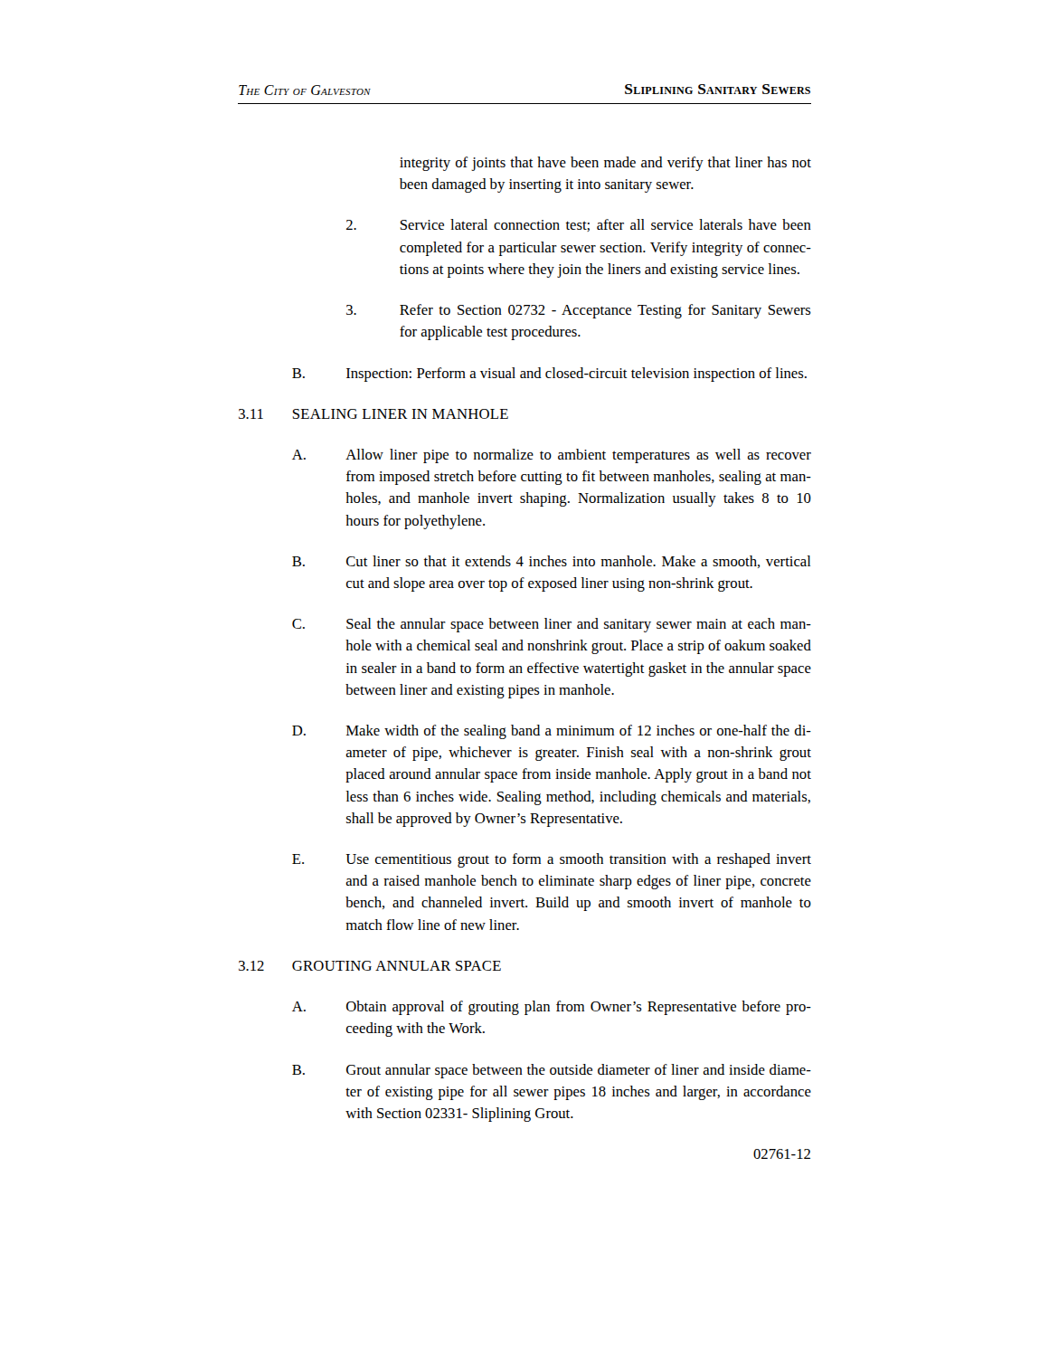The City of Galveston
Sliplining Sanitary Sewers
integrity of joints that have been made and verify that liner has not been damaged by inserting it into sanitary sewer.
2.
Service lateral connection test; after all service laterals have been completed for a particular sewer section. Verify integrity of connections at points where they join the liners and existing service lines.
3.
Refer to Section 02732 - Acceptance Testing for Sanitary Sewers for applicable test procedures.
B.
Inspection: Perform a visual and closed-circuit television inspection of lines.
3.11
SEALING LINER IN MANHOLE
A.
Allow liner pipe to normalize to ambient temperatures as well as recover from imposed stretch before cutting to fit between manholes, sealing at manholes, and manhole invert shaping. Normalization usually takes 8 to 10 hours for polyethylene.
B.
Cut liner so that it extends 4 inches into manhole. Make a smooth, vertical cut and slope area over top of exposed liner using non-shrink grout.
C.
Seal the annular space between liner and sanitary sewer main at each manhole with a chemical seal and nonshrink grout. Place a strip of oakum soaked in sealer in a band to form an effective watertight gasket in the annular space between liner and existing pipes in manhole.
D.
Make width of the sealing band a minimum of 12 inches or one-half the diameter of pipe, whichever is greater. Finish seal with a non-shrink grout placed around annular space from inside manhole. Apply grout in a band not less than 6 inches wide. Sealing method, including chemicals and materials, shall be approved by Owner’s Representative.
E.
Use cementitious grout to form a smooth transition with a reshaped invert and a raised manhole bench to eliminate sharp edges of liner pipe, concrete bench, and channeled invert. Build up and smooth invert of manhole to match flow line of new liner.
3.12
GROUTING ANNULAR SPACE
A.
Obtain approval of grouting plan from Owner’s Representative before proceeding with the Work.
B.
Grout annular space between the outside diameter of liner and inside diameter of existing pipe for all sewer pipes 18 inches and larger, in accordance with Section 02331- Sliplining Grout.
02761-12